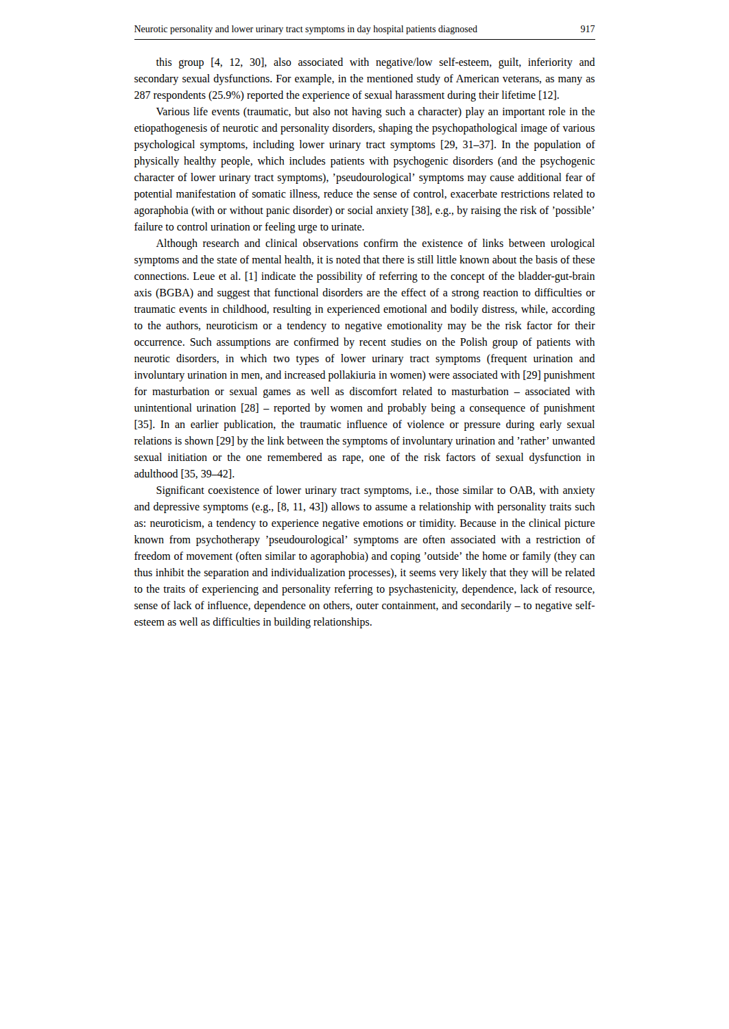Neurotic personality and lower urinary tract symptoms in day hospital patients diagnosed 917
this group [4, 12, 30], also associated with negative/low self-esteem, guilt, inferiority and secondary sexual dysfunctions. For example, in the mentioned study of American veterans, as many as 287 respondents (25.9%) reported the experience of sexual harassment during their lifetime [12].
Various life events (traumatic, but also not having such a character) play an important role in the etiopathogenesis of neurotic and personality disorders, shaping the psychopathological image of various psychological symptoms, including lower urinary tract symptoms [29, 31–37]. In the population of physically healthy people, which includes patients with psychogenic disorders (and the psychogenic character of lower urinary tract symptoms), ʼpseudourologicalʼ symptoms may cause additional fear of potential manifestation of somatic illness, reduce the sense of control, exacerbate restrictions related to agoraphobia (with or without panic disorder) or social anxiety [38], e.g., by raising the risk of ʼpossibleʼ failure to control urination or feeling urge to urinate.
Although research and clinical observations confirm the existence of links between urological symptoms and the state of mental health, it is noted that there is still little known about the basis of these connections. Leue et al. [1] indicate the possibility of referring to the concept of the bladder-gut-brain axis (BGBA) and suggest that functional disorders are the effect of a strong reaction to difficulties or traumatic events in childhood, resulting in experienced emotional and bodily distress, while, according to the authors, neuroticism or a tendency to negative emotionality may be the risk factor for their occurrence. Such assumptions are confirmed by recent studies on the Polish group of patients with neurotic disorders, in which two types of lower urinary tract symptoms (frequent urination and involuntary urination in men, and increased pollakiuria in women) were associated with [29] punishment for masturbation or sexual games as well as discomfort related to masturbation – associated with unintentional urination [28] – reported by women and probably being a consequence of punishment [35]. In an earlier publication, the traumatic influence of violence or pressure during early sexual relations is shown [29] by the link between the symptoms of involuntary urination and ʼratherʼ unwanted sexual initiation or the one remembered as rape, one of the risk factors of sexual dysfunction in adulthood [35, 39–42].
Significant coexistence of lower urinary tract symptoms, i.e., those similar to OAB, with anxiety and depressive symptoms (e.g., [8, 11, 43]) allows to assume a relationship with personality traits such as: neuroticism, a tendency to experience negative emotions or timidity. Because in the clinical picture known from psychotherapy ʼpseudourologicalʼ symptoms are often associated with a restriction of freedom of movement (often similar to agoraphobia) and coping ʼoutsideʼ the home or family (they can thus inhibit the separation and individualization processes), it seems very likely that they will be related to the traits of experiencing and personality referring to psychastenicity, dependence, lack of resource, sense of lack of influence, dependence on others, outer containment, and secondarily – to negative self-esteem as well as difficulties in building relationships.